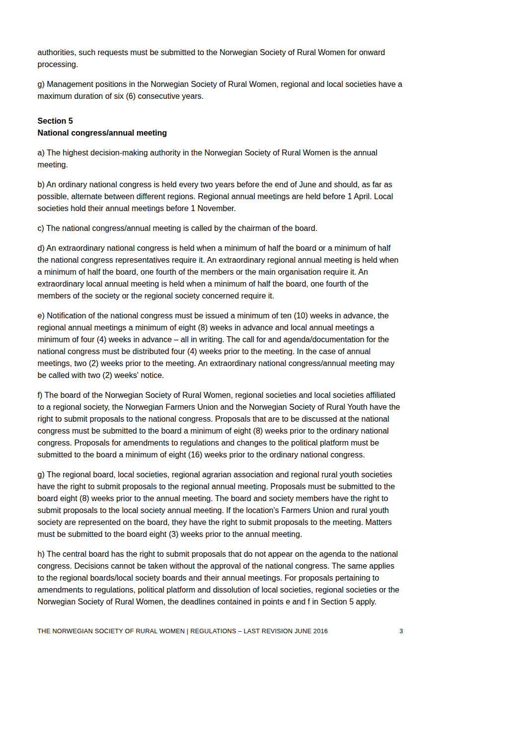authorities, such requests must be submitted to the Norwegian Society of Rural Women for onward processing.
g) Management positions in the Norwegian Society of Rural Women, regional and local societies have a maximum duration of six (6) consecutive years.
Section 5
National congress/annual meeting
a) The highest decision-making authority in the Norwegian Society of Rural Women is the annual meeting.
b) An ordinary national congress is held every two years before the end of June and should, as far as possible, alternate between different regions. Regional annual meetings are held before 1 April. Local societies hold their annual meetings before 1 November.
c) The national congress/annual meeting is called by the chairman of the board.
d) An extraordinary national congress is held when a minimum of half the board or a minimum of half the national congress representatives require it. An extraordinary regional annual meeting is held when a minimum of half the board, one fourth of the members or the main organisation require it. An extraordinary local annual meeting is held when a minimum of half the board, one fourth of the members of the society or the regional society concerned require it.
e) Notification of the national congress must be issued a minimum of ten (10) weeks in advance, the regional annual meetings a minimum of eight (8) weeks in advance and local annual meetings a minimum of four (4) weeks in advance – all in writing. The call for and agenda/documentation for the national congress must be distributed four (4) weeks prior to the meeting. In the case of annual meetings, two (2) weeks prior to the meeting. An extraordinary national congress/annual meeting may be called with two (2) weeks' notice.
f) The board of the Norwegian Society of Rural Women, regional societies and local societies affiliated to a regional society, the Norwegian Farmers Union and the Norwegian Society of Rural Youth have the right to submit proposals to the national congress. Proposals that are to be discussed at the national congress must be submitted to the board a minimum of eight (8) weeks prior to the ordinary national congress. Proposals for amendments to regulations and changes to the political platform must be submitted to the board a minimum of eight (16) weeks prior to the ordinary national congress.
g) The regional board, local societies, regional agrarian association and regional rural youth societies have the right to submit proposals to the regional annual meeting. Proposals must be submitted to the board eight (8) weeks prior to the annual meeting. The board and society members have the right to submit proposals to the local society annual meeting. If the location's Farmers Union and rural youth society are represented on the board, they have the right to submit proposals to the meeting. Matters must be submitted to the board eight (3) weeks prior to the annual meeting.
h) The central board has the right to submit proposals that do not appear on the agenda to the national congress. Decisions cannot be taken without the approval of the national congress. The same applies to the regional boards/local society boards and their annual meetings. For proposals pertaining to amendments to regulations, political platform and dissolution of local societies, regional societies or the Norwegian Society of Rural Women, the deadlines contained in points e and f in Section 5 apply.
THE NORWEGIAN SOCIETY OF RURAL WOMEN | REGULATIONS – LAST REVISION JUNE 2016 3